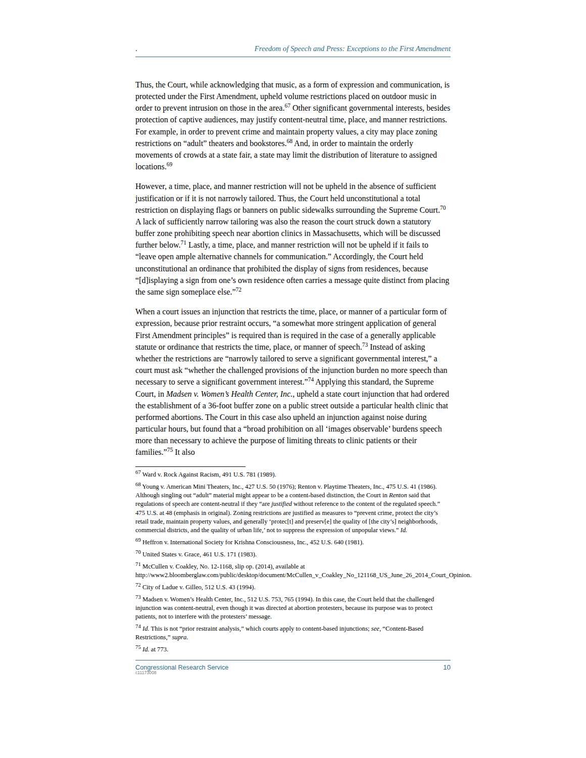. Freedom of Speech and Press: Exceptions to the First Amendment
Thus, the Court, while acknowledging that music, as a form of expression and communication, is protected under the First Amendment, upheld volume restrictions placed on outdoor music in order to prevent intrusion on those in the area.67 Other significant governmental interests, besides protection of captive audiences, may justify content-neutral time, place, and manner restrictions. For example, in order to prevent crime and maintain property values, a city may place zoning restrictions on “adult” theaters and bookstores.68 And, in order to maintain the orderly movements of crowds at a state fair, a state may limit the distribution of literature to assigned locations.69
However, a time, place, and manner restriction will not be upheld in the absence of sufficient justification or if it is not narrowly tailored. Thus, the Court held unconstitutional a total restriction on displaying flags or banners on public sidewalks surrounding the Supreme Court.70 A lack of sufficiently narrow tailoring was also the reason the court struck down a statutory buffer zone prohibiting speech near abortion clinics in Massachusetts, which will be discussed further below.71 Lastly, a time, place, and manner restriction will not be upheld if it fails to “leave open ample alternative channels for communication.” Accordingly, the Court held unconstitutional an ordinance that prohibited the display of signs from residences, because “[d]isplaying a sign from one’s own residence often carries a message quite distinct from placing the same sign someplace else.”72
When a court issues an injunction that restricts the time, place, or manner of a particular form of expression, because prior restraint occurs, “a somewhat more stringent application of general First Amendment principles” is required than is required in the case of a generally applicable statute or ordinance that restricts the time, place, or manner of speech.73 Instead of asking whether the restrictions are “narrowly tailored to serve a significant governmental interest,” a court must ask “whether the challenged provisions of the injunction burden no more speech than necessary to serve a significant government interest.”74 Applying this standard, the Supreme Court, in Madsen v. Women’s Health Center, Inc., upheld a state court injunction that had ordered the establishment of a 36-foot buffer zone on a public street outside a particular health clinic that performed abortions. The Court in this case also upheld an injunction against noise during particular hours, but found that a “broad prohibition on all ‘images observable’ burdens speech more than necessary to achieve the purpose of limiting threats to clinic patients or their families.”75 It also
67 Ward v. Rock Against Racism, 491 U.S. 781 (1989).
68 Young v. American Mini Theaters, Inc., 427 U.S. 50 (1976); Renton v. Playtime Theaters, Inc., 475 U.S. 41 (1986). Although singling out “adult” material might appear to be a content-based distinction, the Court in Renton said that regulations of speech are content-neutral if they “are justified without reference to the content of the regulated speech.” 475 U.S. at 48 (emphasis in original). Zoning restrictions are justified as measures to “prevent crime, protect the city’s retail trade, maintain property values, and generally ‘protec[t] and preserv[e] the quality of [the city’s] neighborhoods, commercial districts, and the quality of urban life,’ not to suppress the expression of unpopular views.” Id.
69 Heffron v. International Society for Krishna Consciousness, Inc., 452 U.S. 640 (1981).
70 United States v. Grace, 461 U.S. 171 (1983).
71 McCullen v. Coakley, No. 12-1168, slip op. (2014), available at http://www2.bloomberglaw.com/public/desktop/document/McCullen_v_Coakley_No_121168_US_June_26_2014_Court_Opinion.
72 City of Ladue v. Gilleo, 512 U.S. 43 (1994).
73 Madsen v. Women’s Health Center, Inc., 512 U.S. 753, 765 (1994). In this case, the Court held that the challenged injunction was content-neutral, even though it was directed at abortion protesters, because its purpose was to protect patients, not to interfere with the protesters’ message.
74 Id. This is not “prior restraint analysis,” which courts apply to content-based injunctions; see, “Content-Based Restrictions,” supra.
75 Id. at 773.
Congressional Research Service 10
c11173008